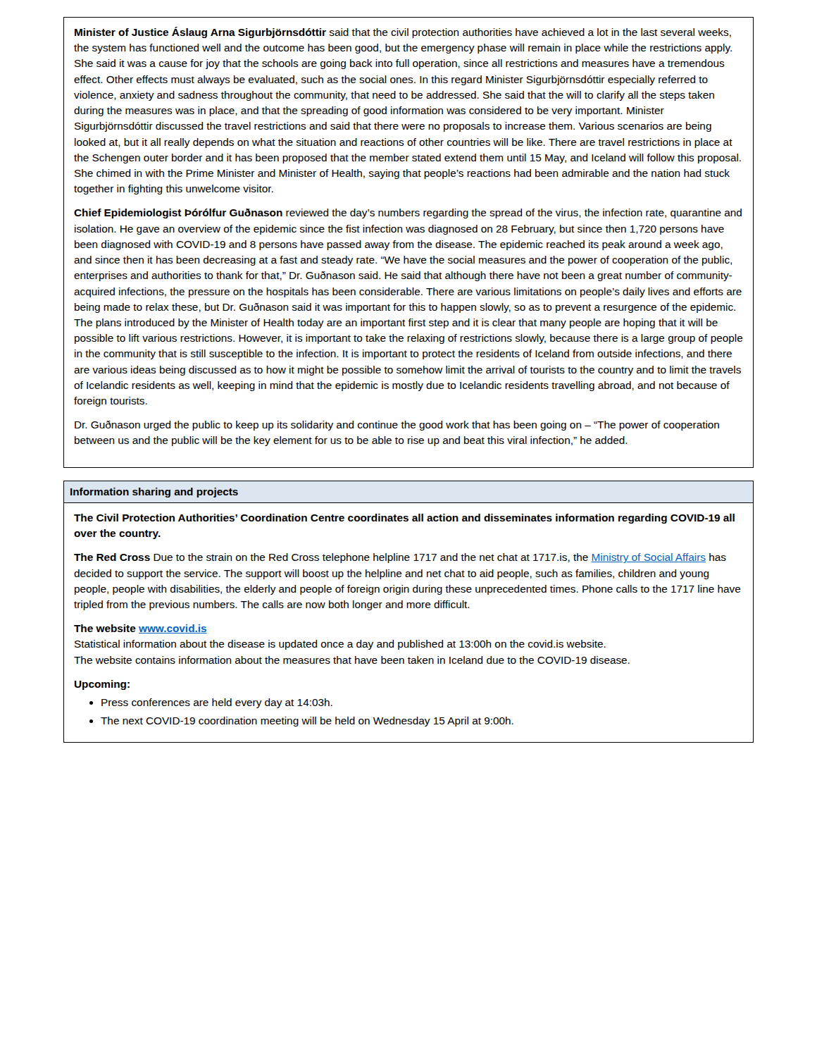Minister of Justice Áslaug Arna Sigurbjörnsdóttir said that the civil protection authorities have achieved a lot in the last several weeks, the system has functioned well and the outcome has been good, but the emergency phase will remain in place while the restrictions apply. She said it was a cause for joy that the schools are going back into full operation, since all restrictions and measures have a tremendous effect. Other effects must always be evaluated, such as the social ones. In this regard Minister Sigurbjörnsdóttir especially referred to violence, anxiety and sadness throughout the community, that need to be addressed. She said that the will to clarify all the steps taken during the measures was in place, and that the spreading of good information was considered to be very important. Minister Sigurbjörnsdóttir discussed the travel restrictions and said that there were no proposals to increase them. Various scenarios are being looked at, but it all really depends on what the situation and reactions of other countries will be like. There are travel restrictions in place at the Schengen outer border and it has been proposed that the member stated extend them until 15 May, and Iceland will follow this proposal. She chimed in with the Prime Minister and Minister of Health, saying that people’s reactions had been admirable and the nation had stuck together in fighting this unwelcome visitor.
Chief Epidemiologist Þórólfur Guðnason reviewed the day’s numbers regarding the spread of the virus, the infection rate, quarantine and isolation. He gave an overview of the epidemic since the fist infection was diagnosed on 28 February, but since then 1,720 persons have been diagnosed with COVID-19 and 8 persons have passed away from the disease. The epidemic reached its peak around a week ago, and since then it has been decreasing at a fast and steady rate. “We have the social measures and the power of cooperation of the public, enterprises and authorities to thank for that,” Dr. Guðnason said. He said that although there have not been a great number of community-acquired infections, the pressure on the hospitals has been considerable. There are various limitations on people’s daily lives and efforts are being made to relax these, but Dr. Guðnason said it was important for this to happen slowly, so as to prevent a resurgence of the epidemic. The plans introduced by the Minister of Health today are an important first step and it is clear that many people are hoping that it will be possible to lift various restrictions. However, it is important to take the relaxing of restrictions slowly, because there is a large group of people in the community that is still susceptible to the infection. It is important to protect the residents of Iceland from outside infections, and there are various ideas being discussed as to how it might be possible to somehow limit the arrival of tourists to the country and to limit the travels of Icelandic residents as well, keeping in mind that the epidemic is mostly due to Icelandic residents travelling abroad, and not because of foreign tourists.
Dr. Guðnason urged the public to keep up its solidarity and continue the good work that has been going on – “The power of cooperation between us and the public will be the key element for us to be able to rise up and beat this viral infection,” he added.
Information sharing and projects
The Civil Protection Authorities’ Coordination Centre coordinates all action and disseminates information regarding COVID-19 all over the country.
The Red Cross Due to the strain on the Red Cross telephone helpline 1717 and the net chat at 1717.is, the Ministry of Social Affairs has decided to support the service. The support will boost up the helpline and net chat to aid people, such as families, children and young people, people with disabilities, the elderly and people of foreign origin during these unprecedented times. Phone calls to the 1717 line have tripled from the previous numbers. The calls are now both longer and more difficult.
The website www.covid.is
Statistical information about the disease is updated once a day and published at 13:00h on the covid.is website.
The website contains information about the measures that have been taken in Iceland due to the COVID-19 disease.
Upcoming:
Press conferences are held every day at 14:03h.
The next COVID-19 coordination meeting will be held on Wednesday 15 April at 9:00h.